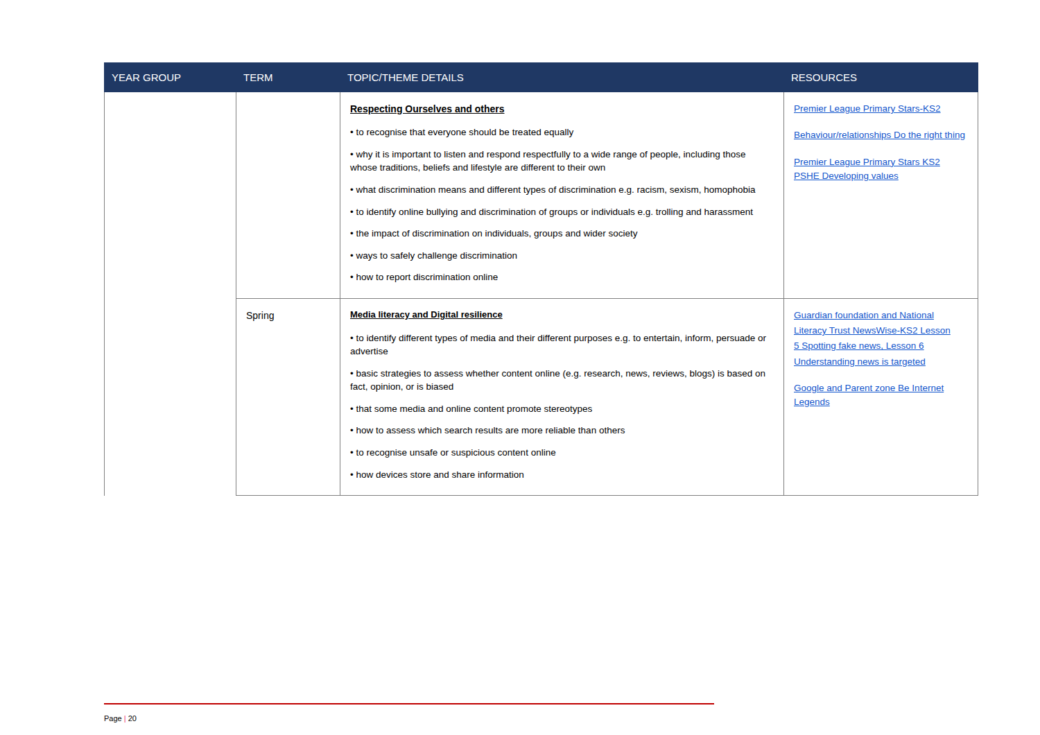| YEAR GROUP | TERM | TOPIC/THEME DETAILS | RESOURCES |
| --- | --- | --- | --- |
| | | Respecting Ourselves and others • to recognise that everyone should be treated equally • why it is important to listen and respond respectfully to a wide range of people, including those whose traditions, beliefs and lifestyle are different to their own • what discrimination means and different types of discrimination e.g. racism, sexism, homophobia • to identify online bullying and discrimination of groups or individuals e.g. trolling and harassment • the impact of discrimination on individuals, groups and wider society • ways to safely challenge discrimination • how to report discrimination online | Premier League Primary Stars-KS2 Behaviour/relationships Do the right thing Premier League Primary Stars KS2 PSHE Developing values |
| | Spring | Media literacy and Digital resilience • to identify different types of media and their different purposes e.g. to entertain, inform, persuade or advertise • basic strategies to assess whether content online (e.g. research, news, reviews, blogs) is based on fact, opinion, or is biased • that some media and online content promote stereotypes • how to assess which search results are more reliable than others • to recognise unsafe or suspicious content online • how devices store and share information | Guardian foundation and National Literacy Trust NewsWise-KS2 Lesson 5 Spotting fake news, Lesson 6 Understanding news is targeted Google and Parent zone Be Internet Legends |
Page | 20